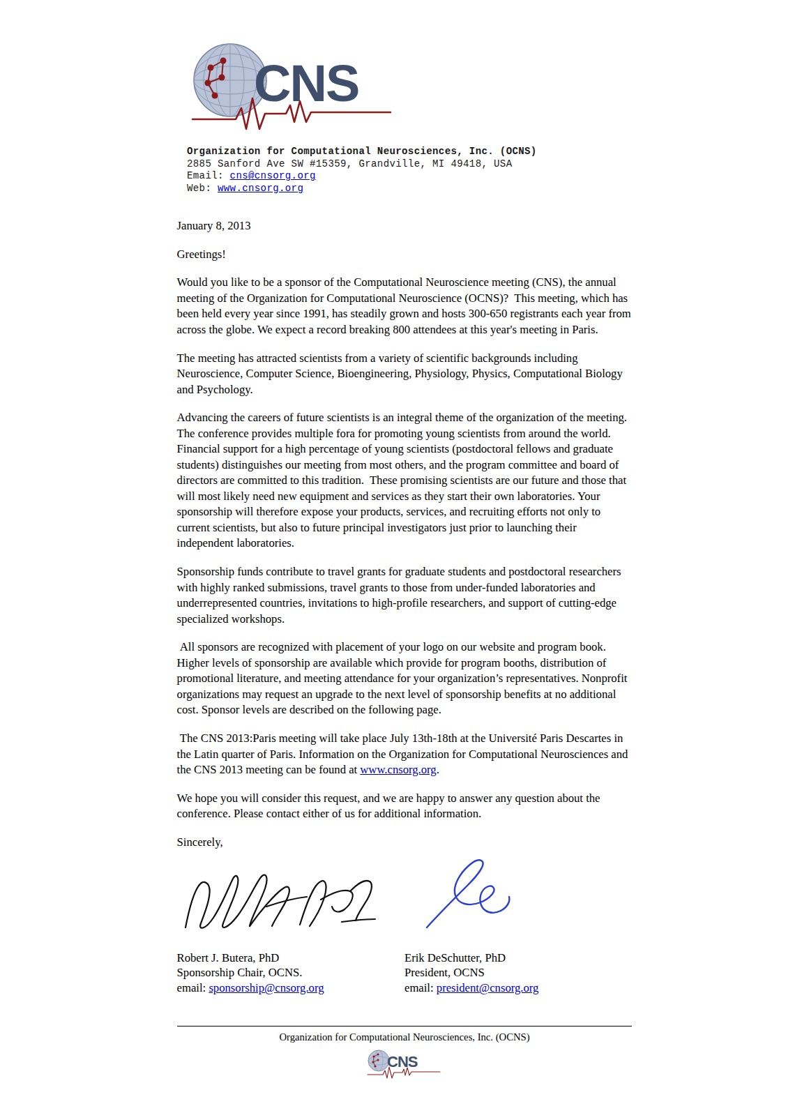Organization for Computational Neurosciences logo CNS
Organization for Computational Neurosciences, Inc. (OCNS)
2885 Sanford Ave SW #15359, Grandville, MI 49418, USA
Email: cns@cnsorg.org
Web: www.cnsorg.org
January 8, 2013
Greetings!
Would you like to be a sponsor of the Computational Neuroscience meeting (CNS), the annual meeting of the Organization for Computational Neuroscience (OCNS)? This meeting, which has been held every year since 1991, has steadily grown and hosts 300-650 registrants each year from across the globe. We expect a record breaking 800 attendees at this year's meeting in Paris.
The meeting has attracted scientists from a variety of scientific backgrounds including Neuroscience, Computer Science, Bioengineering, Physiology, Physics, Computational Biology and Psychology.
Advancing the careers of future scientists is an integral theme of the organization of the meeting. The conference provides multiple fora for promoting young scientists from around the world. Financial support for a high percentage of young scientists (postdoctoral fellows and graduate students) distinguishes our meeting from most others, and the program committee and board of directors are committed to this tradition. These promising scientists are our future and those that will most likely need new equipment and services as they start their own laboratories. Your sponsorship will therefore expose your products, services, and recruiting efforts not only to current scientists, but also to future principal investigators just prior to launching their independent laboratories.
Sponsorship funds contribute to travel grants for graduate students and postdoctoral researchers with highly ranked submissions, travel grants to those from under-funded laboratories and underrepresented countries, invitations to high-profile researchers, and support of cutting-edge specialized workshops.
All sponsors are recognized with placement of your logo on our website and program book. Higher levels of sponsorship are available which provide for program booths, distribution of promotional literature, and meeting attendance for your organization’s representatives. Nonprofit organizations may request an upgrade to the next level of sponsorship benefits at no additional cost. Sponsor levels are described on the following page.
The CNS 2013:Paris meeting will take place July 13th-18th at the Université Paris Descartes in the Latin quarter of Paris. Information on the Organization for Computational Neurosciences and the CNS 2013 meeting can be found at www.cnsorg.org.
We hope you will consider this request, and we are happy to answer any question about the conference. Please contact either of us for additional information.
Sincerely,
Robert J. Butera, PhD
Sponsorship Chair, OCNS.
email: sponsorship@cnsorg.org
Erik DeSchutter, PhD
President, OCNS
email: president@cnsorg.org
Organization for Computational Neurosciences, Inc. (OCNS)
CNS